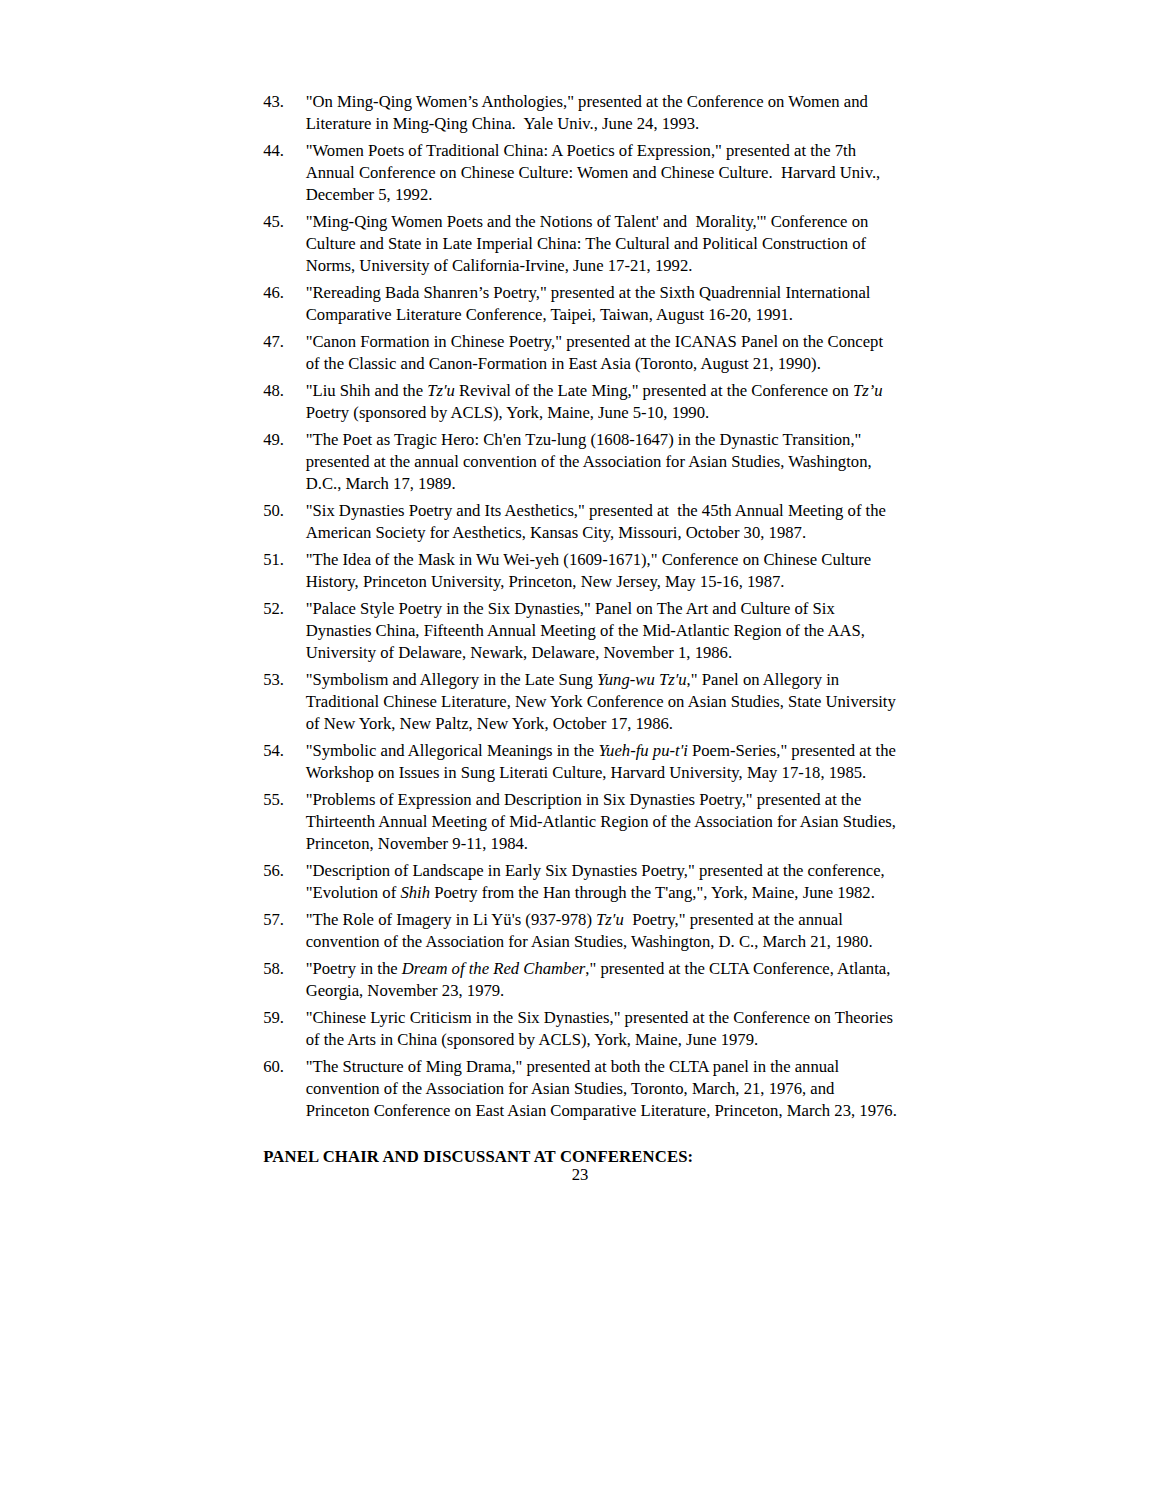43."On Ming-Qing Women’s Anthologies," presented at the Conference on Women and Literature in Ming-Qing China. Yale Univ., June 24, 1993.
44."Women Poets of Traditional China: A Poetics of Expression," presented at the 7th Annual Conference on Chinese Culture: Women and Chinese Culture. Harvard Univ., December 5, 1992.
45."Ming-Qing Women Poets and the Notions of Talent' and Morality,'" Conference on Culture and State in Late Imperial China: The Cultural and Political Construction of Norms, University of California-Irvine, June 17-21, 1992.
46."Rereading Bada Shanren’s Poetry," presented at the Sixth Quadrennial International Comparative Literature Conference, Taipei, Taiwan, August 16-20, 1991.
47."Canon Formation in Chinese Poetry," presented at the ICANAS Panel on the Concept of the Classic and Canon-Formation in East Asia (Toronto, August 21, 1990).
48."Liu Shih and the Tz′u Revival of the Late Ming," presented at the Conference on Tz’u Poetry (sponsored by ACLS), York, Maine, June 5-10, 1990.
49."The Poet as Tragic Hero: Ch'en Tzu-lung (1608-1647) in the Dynastic Transition," presented at the annual convention of the Association for Asian Studies, Washington, D.C., March 17, 1989.
50."Six Dynasties Poetry and Its Aesthetics," presented at the 45th Annual Meeting of the American Society for Aesthetics, Kansas City, Missouri, October 30, 1987.
51."The Idea of the Mask in Wu Wei-yeh (1609-1671)," Conference on Chinese Culture History, Princeton University, Princeton, New Jersey, May 15-16, 1987.
52."Palace Style Poetry in the Six Dynasties," Panel on The Art and Culture of Six Dynasties China, Fifteenth Annual Meeting of the Mid-Atlantic Region of the AAS, University of Delaware, Newark, Delaware, November 1, 1986.
53."Symbolism and Allegory in the Late Sung Yung-wu Tz′u," Panel on Allegory in Traditional Chinese Literature, New York Conference on Asian Studies, State University of New York, New Paltz, New York, October 17, 1986.
54."Symbolic and Allegorical Meanings in the Yueh-fu pu-t'i Poem-Series," presented at the Workshop on Issues in Sung Literati Culture, Harvard University, May 17-18, 1985.
55."Problems of Expression and Description in Six Dynasties Poetry," presented at the Thirteenth Annual Meeting of Mid-Atlantic Region of the Association for Asian Studies, Princeton, November 9-11, 1984.
56."Description of Landscape in Early Six Dynasties Poetry," presented at the conference, "Evolution of Shih Poetry from the Han through the T'ang,", York, Maine, June 1982.
57."The Role of Imagery in Li Yü's (937-978) Tz′u Poetry," presented at the annual convention of the Association for Asian Studies, Washington, D. C., March 21, 1980.
58."Poetry in the Dream of the Red Chamber," presented at the CLTA Conference, Atlanta, Georgia, November 23, 1979.
59."Chinese Lyric Criticism in the Six Dynasties," presented at the Conference on Theories of the Arts in China (sponsored by ACLS), York, Maine, June 1979.
60."The Structure of Ming Drama," presented at both the CLTA panel in the annual convention of the Association for Asian Studies, Toronto, March, 21, 1976, and Princeton Conference on East Asian Comparative Literature, Princeton, March 23, 1976.
PANEL CHAIR AND DISCUSSANT AT CONFERENCES:
23